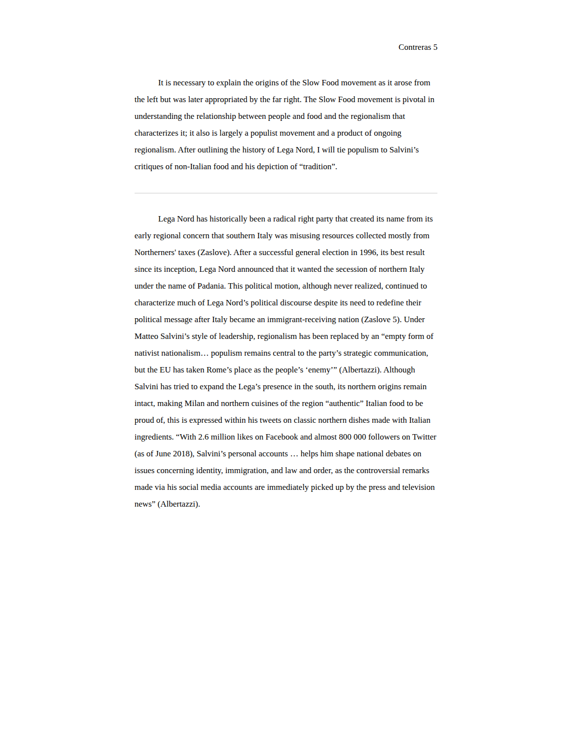Contreras 5
It is necessary to explain the origins of the Slow Food movement as it arose from the left but was later appropriated by the far right. The Slow Food movement is pivotal in understanding the relationship between people and food and the regionalism that characterizes it; it also is largely a populist movement and a product of ongoing regionalism. After outlining the history of Lega Nord, I will tie populism to Salvini’s critiques of non-Italian food and his depiction of “tradition”.
Lega Nord has historically been a radical right party that created its name from its early regional concern that southern Italy was misusing resources collected mostly from Northerners' taxes (Zaslove). After a successful general election in 1996, its best result since its inception, Lega Nord announced that it wanted the secession of northern Italy under the name of Padania. This political motion, although never realized, continued to characterize much of Lega Nord’s political discourse despite its need to redefine their political message after Italy became an immigrant-receiving nation (Zaslove 5). Under Matteo Salvini’s style of leadership, regionalism has been replaced by an “empty form of nativist nationalism… populism remains central to the party’s strategic communication, but the EU has taken Rome’s place as the people’s ‘enemy’” (Albertazzi). Although Salvini has tried to expand the Lega’s presence in the south, its northern origins remain intact, making Milan and northern cuisines of the region “authentic” Italian food to be proud of, this is expressed within his tweets on classic northern dishes made with Italian ingredients. “With 2.6 million likes on Facebook and almost 800 000 followers on Twitter (as of June 2018), Salvini’s personal accounts … helps him shape national debates on issues concerning identity, immigration, and law and order, as the controversial remarks made via his social media accounts are immediately picked up by the press and television news” (Albertazzi).